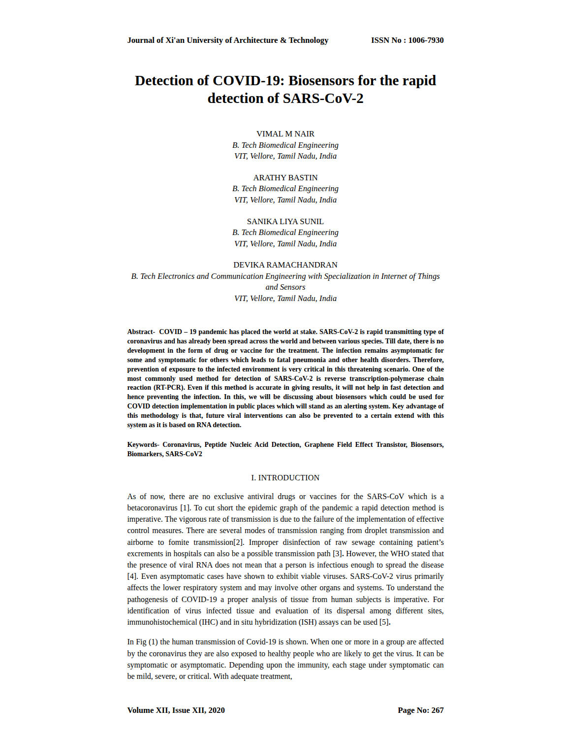Journal of Xi'an University of Architecture & Technology ISSN No : 1006-7930
Detection of COVID-19: Biosensors for the rapid
detection of SARS-CoV-2
VIMAL M NAIR
B. Tech Biomedical Engineering
VIT, Vellore, Tamil Nadu, India
ARATHY BASTIN
B. Tech Biomedical Engineering
VIT, Vellore, Tamil Nadu, India
SANIKA LIYA SUNIL
B. Tech Biomedical Engineering
VIT, Vellore, Tamil Nadu, India
DEVIKA RAMACHANDRAN
B. Tech Electronics and Communication Engineering with Specialization in Internet of Things and Sensors
VIT, Vellore, Tamil Nadu, India
Abstract- COVID – 19 pandemic has placed the world at stake. SARS-CoV-2 is rapid transmitting type of coronavirus and has already been spread across the world and between various species. Till date, there is no development in the form of drug or vaccine for the treatment. The infection remains asymptomatic for some and symptomatic for others which leads to fatal pneumonia and other health disorders. Therefore, prevention of exposure to the infected environment is very critical in this threatening scenario. One of the most commonly used method for detection of SARS-CoV-2 is reverse transcription-polymerase chain reaction (RT-PCR). Even if this method is accurate in giving results, it will not help in fast detection and hence preventing the infection. In this, we will be discussing about biosensors which could be used for COVID detection implementation in public places which will stand as an alerting system. Key advantage of this methodology is that, future viral interventions can also be prevented to a certain extend with this system as it is based on RNA detection.
Keywords- Coronavirus, Peptide Nucleic Acid Detection, Graphene Field Effect Transistor, Biosensors, Biomarkers, SARS-CoV2
I. INTRODUCTION
As of now, there are no exclusive antiviral drugs or vaccines for the SARS-CoV which is a betacoronavirus [1]. To cut short the epidemic graph of the pandemic a rapid detection method is imperative. The vigorous rate of transmission is due to the failure of the implementation of effective control measures. There are several modes of transmission ranging from droplet transmission and airborne to fomite transmission[2]. Improper disinfection of raw sewage containing patient’s excrements in hospitals can also be a possible transmission path [3]. However, the WHO stated that the presence of viral RNA does not mean that a person is infectious enough to spread the disease [4]. Even asymptomatic cases have shown to exhibit viable viruses. SARS-CoV-2 virus primarily affects the lower respiratory system and may involve other organs and systems. To understand the pathogenesis of COVID-19 a proper analysis of tissue from human subjects is imperative. For identification of virus infected tissue and evaluation of its dispersal among different sites, immunohistochemical (IHC) and in situ hybridization (ISH) assays can be used [5].
In Fig (1) the human transmission of Covid-19 is shown. When one or more in a group are affected by the coronavirus they are also exposed to healthy people who are likely to get the virus. It can be symptomatic or asymptomatic. Depending upon the immunity, each stage under symptomatic can be mild, severe, or critical. With adequate treatment,
Volume XII, Issue XII, 2020 Page No: 267